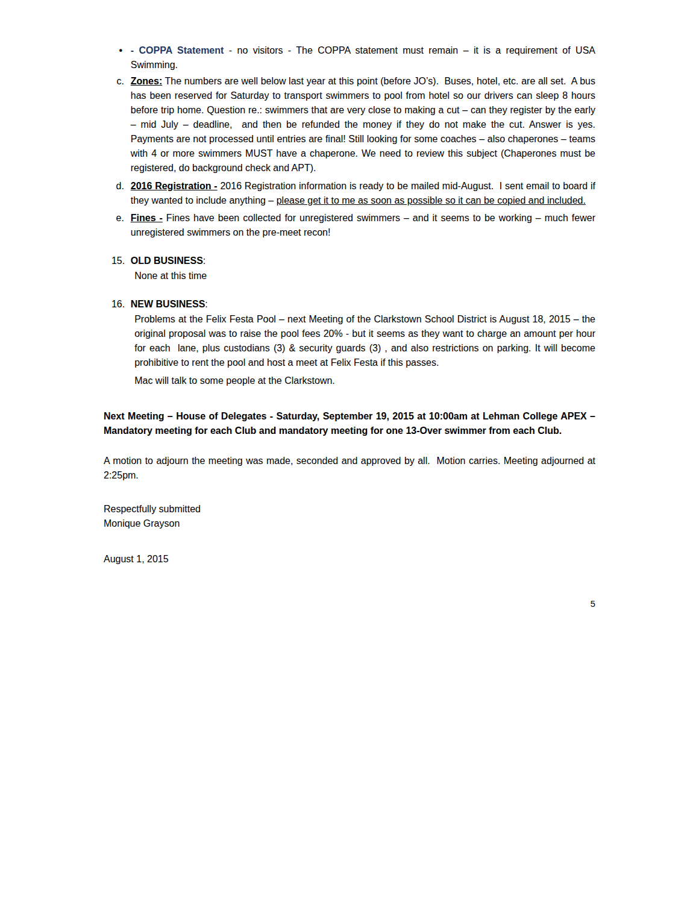- COPPA Statement - no visitors - The COPPA statement must remain – it is a requirement of USA Swimming.
Zones: The numbers are well below last year at this point (before JO’s). Buses, hotel, etc. are all set. A bus has been reserved for Saturday to transport swimmers to pool from hotel so our drivers can sleep 8 hours before trip home. Question re.: swimmers that are very close to making a cut – can they register by the early – mid July – deadline, and then be refunded the money if they do not make the cut. Answer is yes. Payments are not processed until entries are final! Still looking for some coaches – also chaperones – teams with 4 or more swimmers MUST have a chaperone. We need to review this subject (Chaperones must be registered, do background check and APT).
2016 Registration - 2016 Registration information is ready to be mailed mid-August. I sent email to board if they wanted to include anything – please get it to me as soon as possible so it can be copied and included.
Fines - Fines have been collected for unregistered swimmers – and it seems to be working – much fewer unregistered swimmers on the pre-meet recon!
15. OLD BUSINESS:
None at this time
16. NEW BUSINESS:
Problems at the Felix Festa Pool – next Meeting of the Clarkstown School District is August 18, 2015 – the original proposal was to raise the pool fees 20% - but it seems as they want to charge an amount per hour for each lane, plus custodians (3) & security guards (3) , and also restrictions on parking. It will become prohibitive to rent the pool and host a meet at Felix Festa if this passes.
Mac will talk to some people at the Clarkstown.
Next Meeting – House of Delegates - Saturday, September 19, 2015 at 10:00am at Lehman College APEX – Mandatory meeting for each Club and mandatory meeting for one 13-Over swimmer from each Club.
A motion to adjourn the meeting was made, seconded and approved by all. Motion carries. Meeting adjourned at 2:25pm.
Respectfully submitted
Monique Grayson
August 1, 2015
5